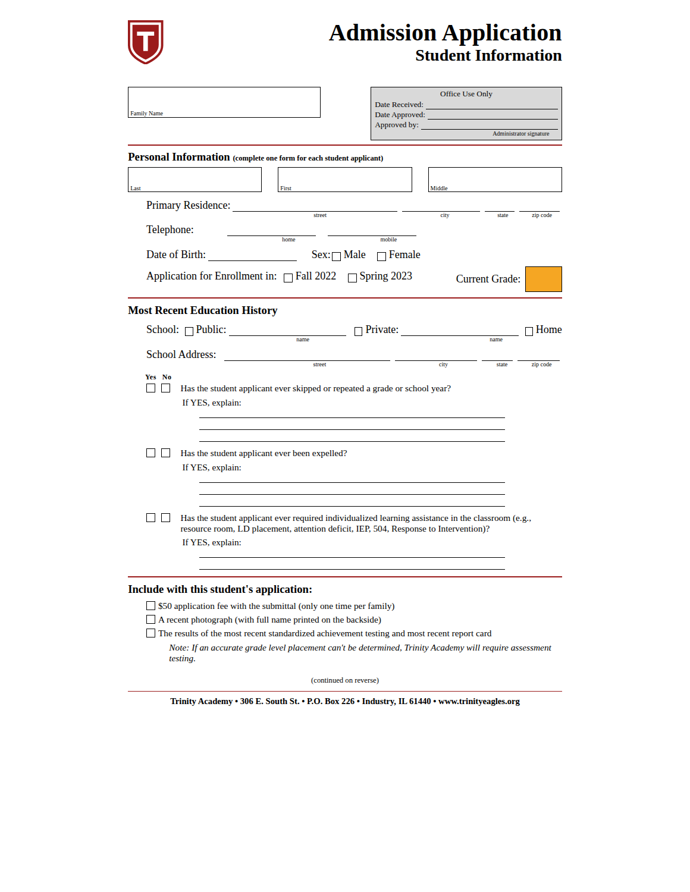Admission Application
Student Information
Family Name
Office Use Only
Date Received:
Date Approved:
Approved by:
Administrator signature
Personal Information (complete one form for each student applicant)
Last
First
Middle
Primary Residence:
street city state zip code
Telephone:
home mobile
Date of Birth: Sex: Male Female
Application for Enrollment in: Fall 2022 Spring 2023
Current Grade:
Most Recent Education History
School: Public: Private: Home
name name
School Address:
street city state zip code
Yes No
Has the student applicant ever skipped or repeated a grade or school year?
If YES, explain:
Has the student applicant ever been expelled?
If YES, explain:
Has the student applicant ever required individualized learning assistance in the classroom (e.g., resource room, LD placement, attention deficit, IEP, 504, Response to Intervention)?
If YES, explain:
Include with this student's application:
$50 application fee with the submittal (only one time per family)
A recent photograph (with full name printed on the backside)
The results of the most recent standardized achievement testing and most recent report card
Note: If an accurate grade level placement can't be determined, Trinity Academy will require assessment testing.
(continued on reverse)
Trinity Academy • 306 E. South St. • P.O. Box 226 • Industry, IL 61440 • www.trinityeagles.org